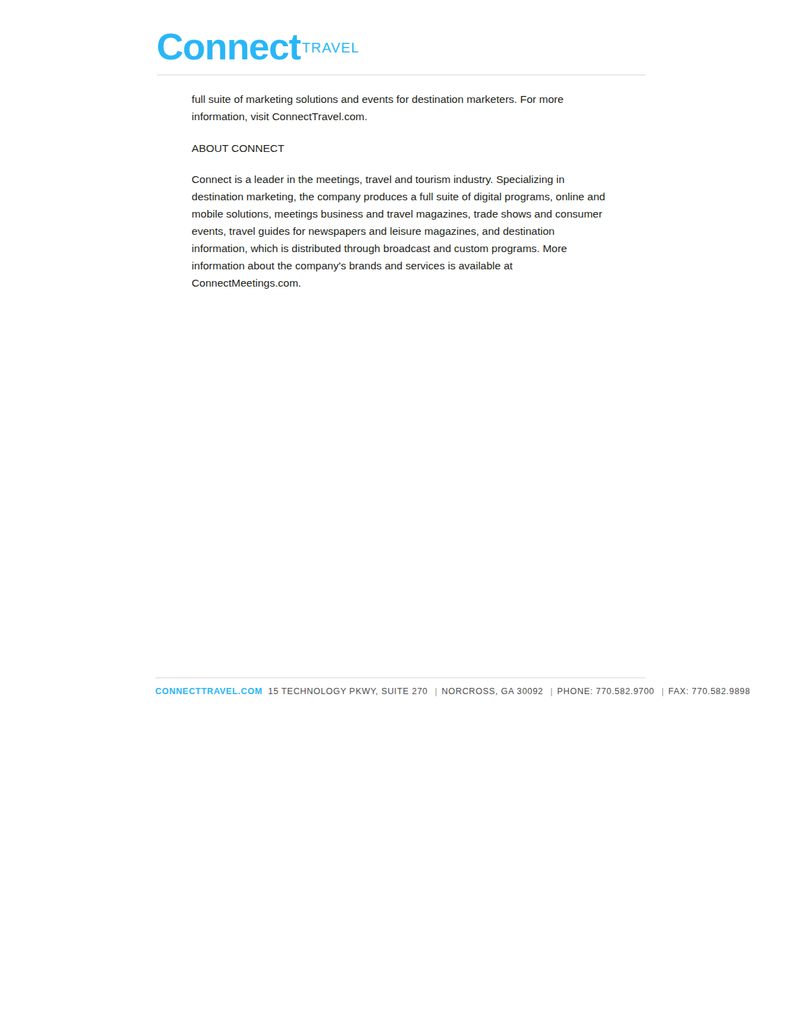ConnectTRAVEL
full suite of marketing solutions and events for destination marketers. For more information, visit ConnectTravel.com.
ABOUT CONNECT
Connect is a leader in the meetings, travel and tourism industry. Specializing in destination marketing, the company produces a full suite of digital programs, online and mobile solutions, meetings business and travel magazines, trade shows and consumer events, travel guides for newspapers and leisure magazines, and destination information, which is distributed through broadcast and custom programs. More information about the company's brands and services is available at ConnectMeetings.com.
CONNECTTRAVEL.COM 15 TECHNOLOGY PKWY, SUITE 270 |NORCROSS, GA 30092 |PHONE: 770.582.9700 |FAX: 770.582.9898